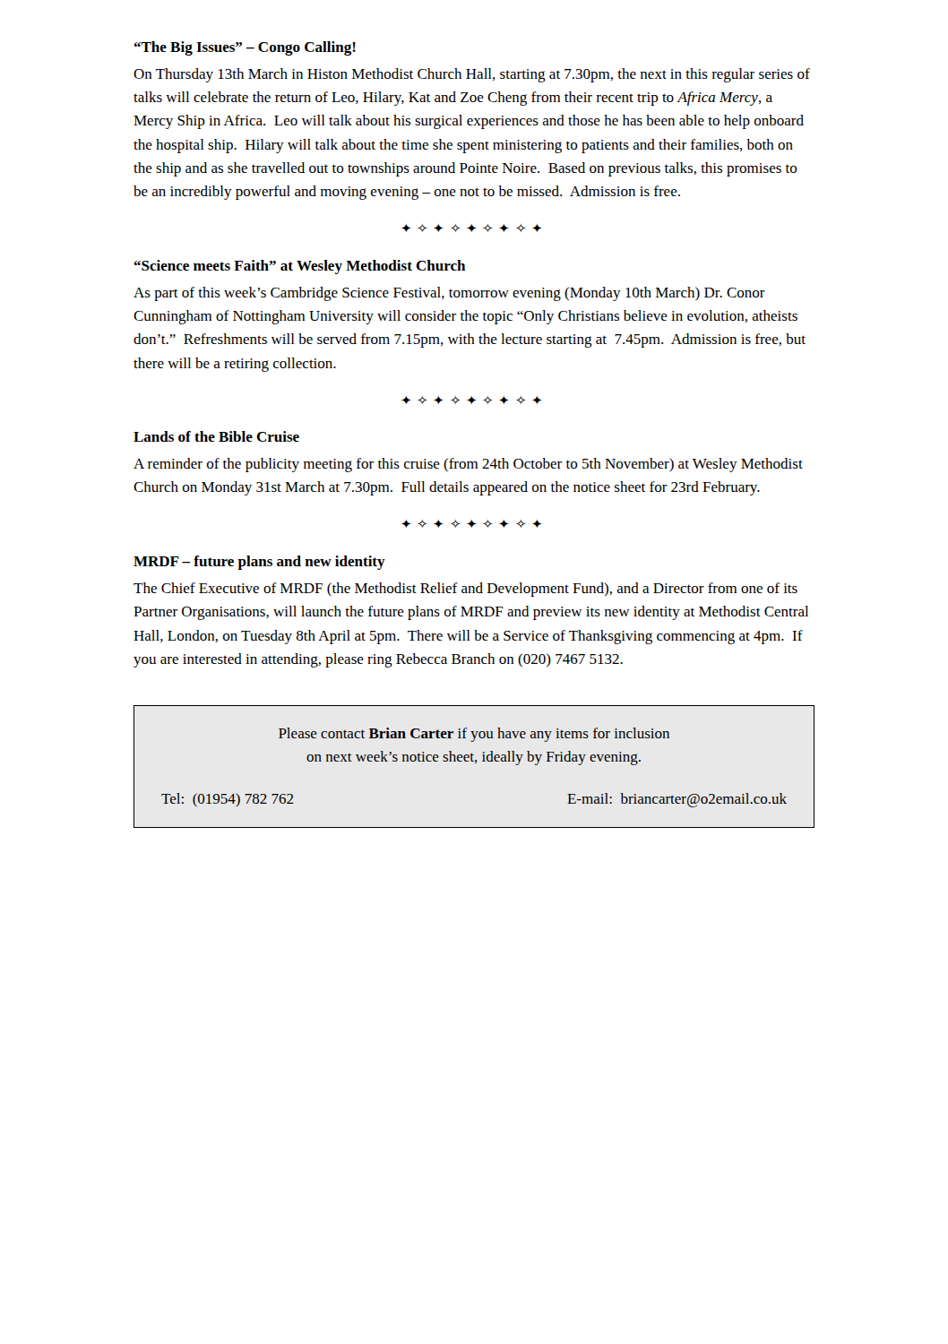“The Big Issues” – Congo Calling!
On Thursday 13th March in Histon Methodist Church Hall, starting at 7.30pm, the next in this regular series of talks will celebrate the return of Leo, Hilary, Kat and Zoe Cheng from their recent trip to Africa Mercy, a Mercy Ship in Africa. Leo will talk about his surgical experiences and those he has been able to help onboard the hospital ship. Hilary will talk about the time she spent ministering to patients and their families, both on the ship and as she travelled out to townships around Pointe Noire. Based on previous talks, this promises to be an incredibly powerful and moving evening – one not to be missed. Admission is free.
✦✧✦✧✦✧✦✧✦
“Science meets Faith” at Wesley Methodist Church
As part of this week’s Cambridge Science Festival, tomorrow evening (Monday 10th March) Dr. Conor Cunningham of Nottingham University will consider the topic “Only Christians believe in evolution, atheists don’t.” Refreshments will be served from 7.15pm, with the lecture starting at 7.45pm. Admission is free, but there will be a retiring collection.
✦✧✦✧✦✧✦✧✦
Lands of the Bible Cruise
A reminder of the publicity meeting for this cruise (from 24th October to 5th November) at Wesley Methodist Church on Monday 31st March at 7.30pm. Full details appeared on the notice sheet for 23rd February.
✦✧✦✧✦✧✦✧✦
MRDF – future plans and new identity
The Chief Executive of MRDF (the Methodist Relief and Development Fund), and a Director from one of its Partner Organisations, will launch the future plans of MRDF and preview its new identity at Methodist Central Hall, London, on Tuesday 8th April at 5pm. There will be a Service of Thanksgiving commencing at 4pm. If you are interested in attending, please ring Rebecca Branch on (020) 7467 5132.
Please contact Brian Carter if you have any items for inclusion
on next week’s notice sheet, ideally by Friday evening.
Tel: (01954) 782 762 E-mail: briancarter@o2email.co.uk